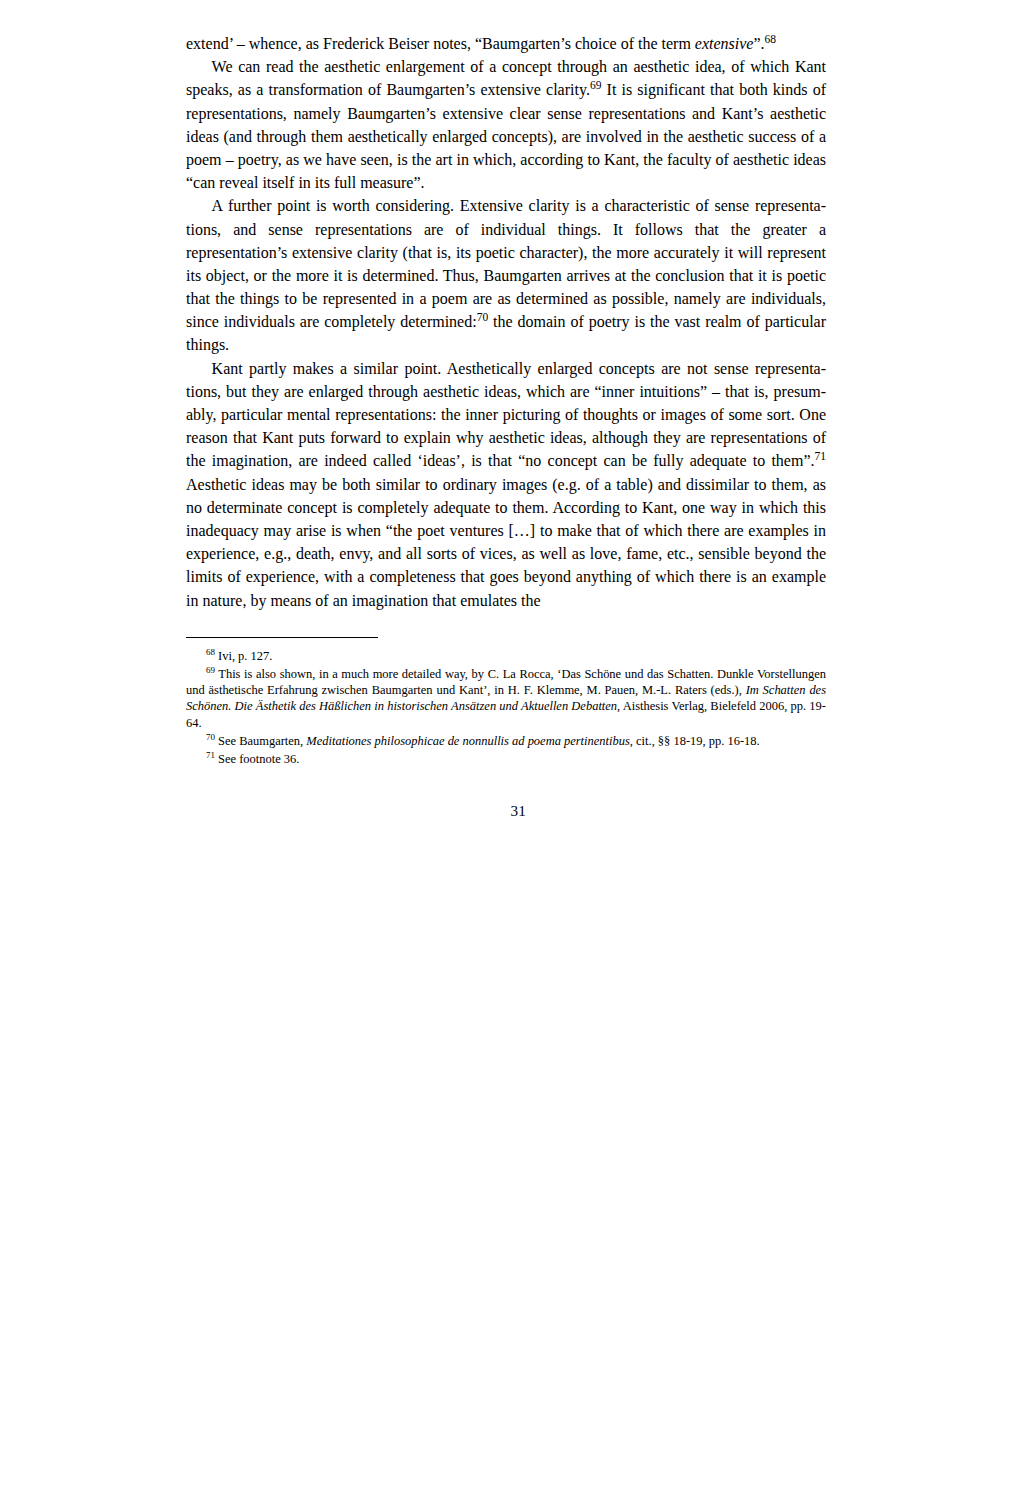extend’ – whence, as Frederick Beiser notes, “Baumgarten’s choice of the term extensive”.68
We can read the aesthetic enlargement of a concept through an aesthetic idea, of which Kant speaks, as a transformation of Baumgarten’s extensive clarity.69 It is significant that both kinds of representations, namely Baumgarten’s extensive clear sense representations and Kant’s aesthetic ideas (and through them aesthetically enlarged concepts), are involved in the aesthetic success of a poem – poetry, as we have seen, is the art in which, according to Kant, the faculty of aesthetic ideas “can reveal itself in its full measure”.
A further point is worth considering. Extensive clarity is a characteristic of sense representations, and sense representations are of individual things. It follows that the greater a representation’s extensive clarity (that is, its poetic character), the more accurately it will represent its object, or the more it is determined. Thus, Baumgarten arrives at the conclusion that it is poetic that the things to be represented in a poem are as determined as possible, namely are individuals, since individuals are completely determined:70 the domain of poetry is the vast realm of particular things.
Kant partly makes a similar point. Aesthetically enlarged concepts are not sense representations, but they are enlarged through aesthetic ideas, which are “inner intuitions” – that is, presumably, particular mental representations: the inner picturing of thoughts or images of some sort. One reason that Kant puts forward to explain why aesthetic ideas, although they are representations of the imagination, are indeed called ‘ideas’, is that “no concept can be fully adequate to them”.71 Aesthetic ideas may be both similar to ordinary images (e.g. of a table) and dissimilar to them, as no determinate concept is completely adequate to them. According to Kant, one way in which this inadequacy may arise is when “the poet ventures […] to make that of which there are examples in experience, e.g., death, envy, and all sorts of vices, as well as love, fame, etc., sensible beyond the limits of experience, with a completeness that goes beyond anything of which there is an example in nature, by means of an imagination that emulates the
68 Ivi, p. 127.
69 This is also shown, in a much more detailed way, by C. La Rocca, ‘Das Schöne und das Schatten. Dunkle Vorstellungen und ästhetische Erfahrung zwischen Baumgarten und Kant’, in H. F. Klemme, M. Pauen, M.-L. Raters (eds.), Im Schatten des Schönen. Die Ästhetik des Häßlichen in historischen Ansätzen und Aktuellen Debatten, Aisthesis Verlag, Bielefeld 2006, pp. 19-64.
70 See Baumgarten, Meditationes philosophicae de nonnullis ad poema pertinentibus, cit., §§ 18-19, pp. 16-18.
71 See footnote 36.
31